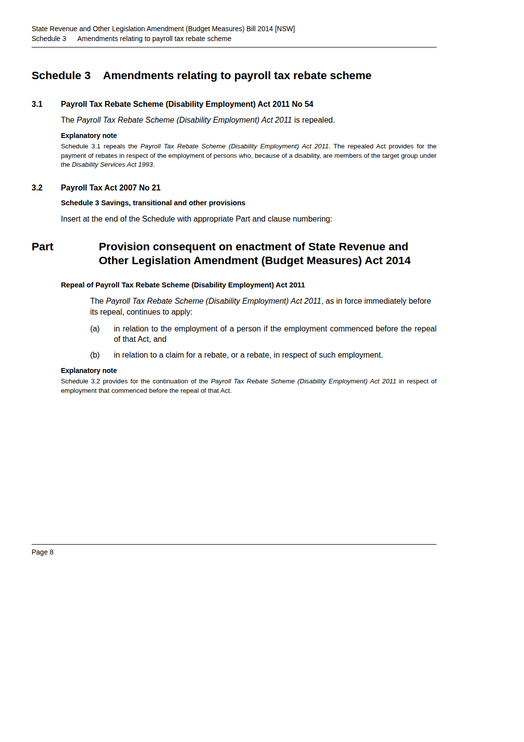State Revenue and Other Legislation Amendment (Budget Measures) Bill 2014 [NSW]
Schedule 3 Amendments relating to payroll tax rebate scheme
Schedule 3 Amendments relating to payroll tax rebate scheme
3.1 Payroll Tax Rebate Scheme (Disability Employment) Act 2011 No 54
The Payroll Tax Rebate Scheme (Disability Employment) Act 2011 is repealed.
Explanatory note
Schedule 3.1 repeals the Payroll Tax Rebate Scheme (Disability Employment) Act 2011. The repealed Act provides for the payment of rebates in respect of the employment of persons who, because of a disability, are members of the target group under the Disability Services Act 1993.
3.2 Payroll Tax Act 2007 No 21
Schedule 3 Savings, transitional and other provisions
Insert at the end of the Schedule with appropriate Part and clause numbering:
Part Provision consequent on enactment of State Revenue and Other Legislation Amendment (Budget Measures) Act 2014
Repeal of Payroll Tax Rebate Scheme (Disability Employment) Act 2011
The Payroll Tax Rebate Scheme (Disability Employment) Act 2011, as in force immediately before its repeal, continues to apply:
(a) in relation to the employment of a person if the employment commenced before the repeal of that Act, and
(b) in relation to a claim for a rebate, or a rebate, in respect of such employment.
Explanatory note
Schedule 3.2 provides for the continuation of the Payroll Tax Rebate Scheme (Disability Employment) Act 2011 in respect of employment that commenced before the repeal of that Act.
Page 8